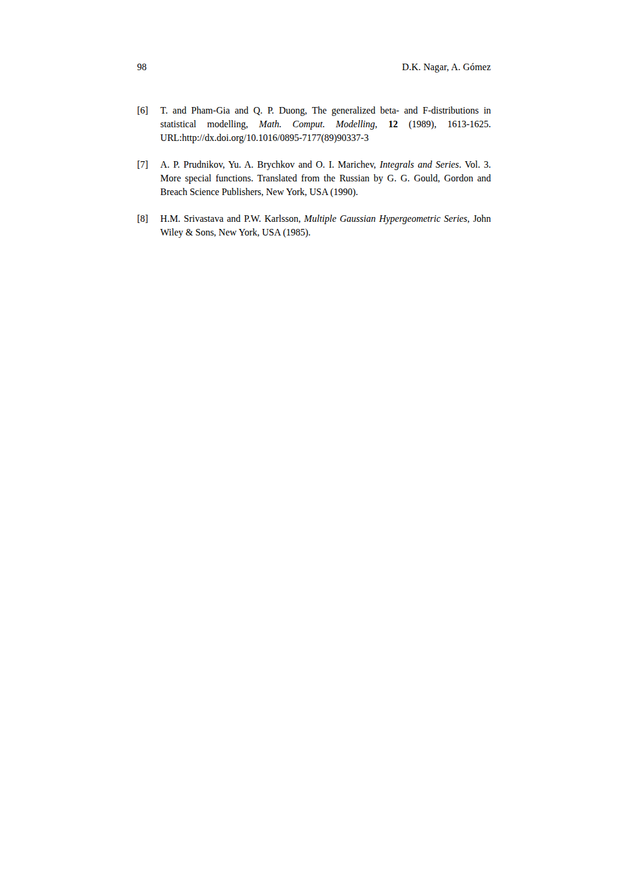98 D.K. Nagar, A. Gómez
[6] T. and Pham-Gia and Q. P. Duong, The generalized beta- and F-distributions in statistical modelling, Math. Comput. Modelling, 12 (1989), 1613-1625. URL:http://dx.doi.org/10.1016/0895-7177(89)90337-3
[7] A. P. Prudnikov, Yu. A. Brychkov and O. I. Marichev, Integrals and Series. Vol. 3. More special functions. Translated from the Russian by G. G. Gould, Gordon and Breach Science Publishers, New York, USA (1990).
[8] H.M. Srivastava and P.W. Karlsson, Multiple Gaussian Hypergeometric Series, John Wiley & Sons, New York, USA (1985).